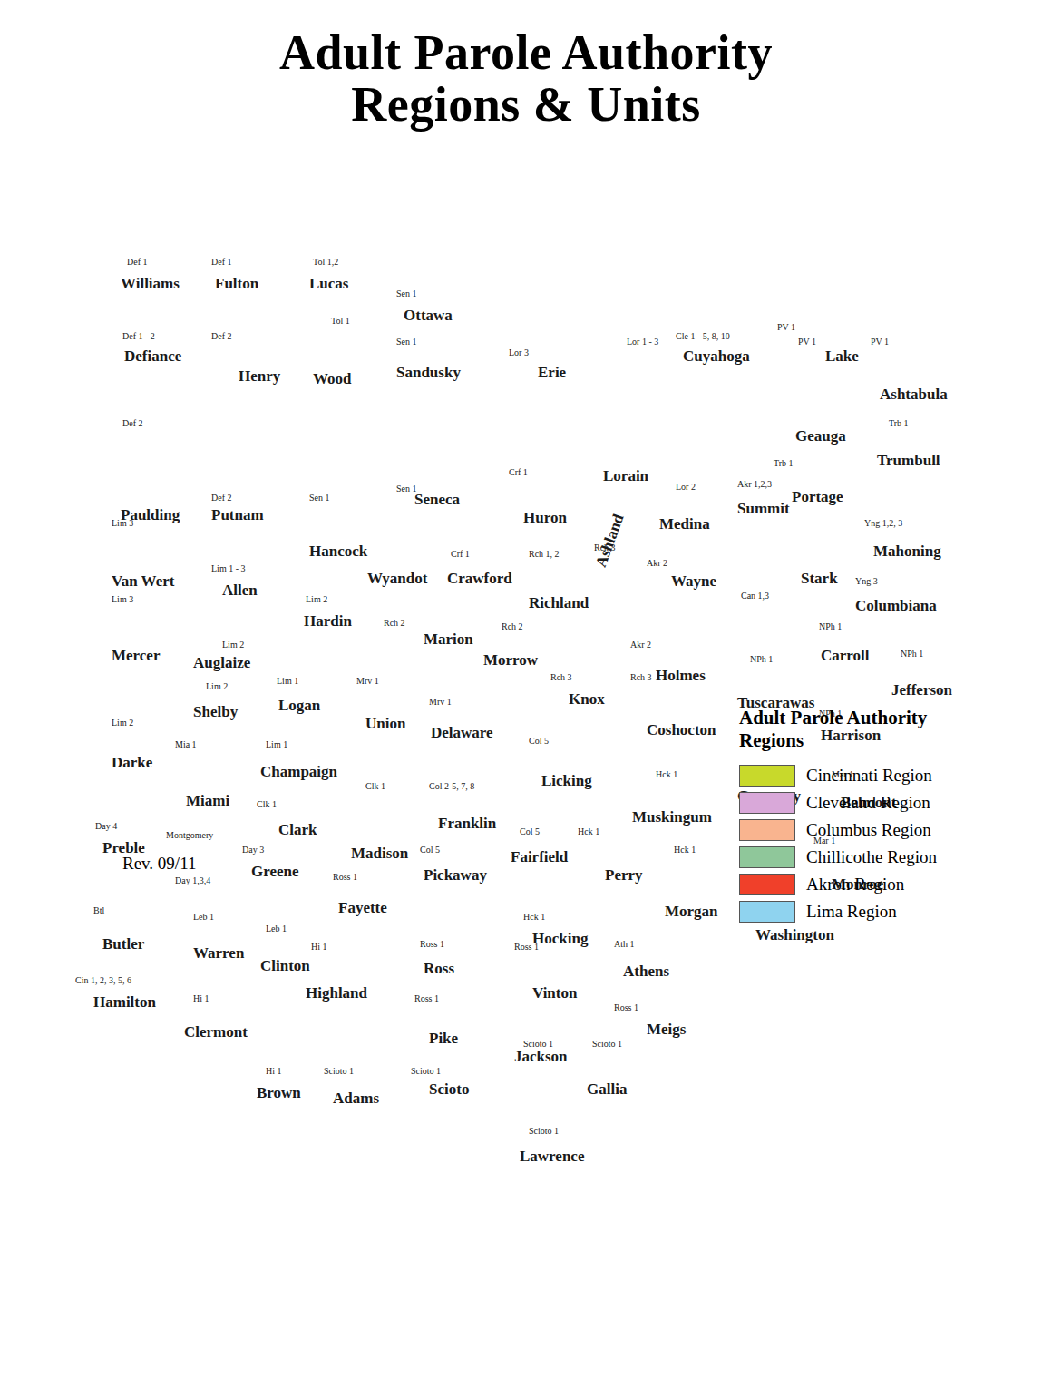Adult Parole Authority
Regions & Units
Def 1 Williams Def 1 Fulton Tol 1,2 Lucas Sen 1 Ottawa Tol 1 Def 1 - 2 Defiance Def 2 Henry Wood Sen 1 Sandusky Lor 3 Erie Lor 1 - 3 Cle 1 - 5, 8, 10 Cuyahoga PV 1 Lake PV 1 Ashtabula PV 1 Geauga Trb 1 Trumbull Def 2 Paulding Def 2 Putnam Sen 1 Hancock Sen 1 Seneca Crf 1 Huron Lorain Lor 2 Medina Akr 1,2,3 Summit Trb 1 Portage Yng 1,2, 3 Mahoning Lim 3 Van Wert Lim 1 - 3 Allen Wyandot Crf 1 Crawford Rch 1, 2 Richland Rch 3 Ashland Akr 2 Wayne Can 1,3 Stark Yng 3 Columbiana Lim 2 Hardin Lim 3 Mercer Lim 2 Auglaize Rch 2 Marion Rch 2 Morrow Rch 3 Knox Akr 2 Holmes NPh 1 Tuscarawas NPh 1 Carroll NPh 1 Jefferson Lim 2 Shelby Lim 1 Logan Mrv 1 Union Mrv 1 Delaware Col 5 Licking Rch 3 Coshocton NPh 1 Harrison Lim 2 Darke Mia 1 Miami Lim 1 Champaign Clk 1 Clark Clk 1 Madison Col 2-5, 7, 8 Franklin Col 5 Fairfield Hck 1 Perry Hck 1 Muskingum Hck1 Guernsey Mar 1 Belmont Mar 1 Noble Monroe Day 4 Preble Montgomery Day 3 Day 1,3,4 Greene Ross 1 Fayette Col 5 Pickaway Hck 1 Hocking Hck 1 Morgan Mar 1 Washington Btl Butler Leb 1 Warren Leb 1 Clinton Hi 1 Highland Ross 1 Ross Ross 1 Vinton Ath 1 Athens Cin 1, 2, 3, 5, 6 Hamilton Hi 1 Clermont Ross 1 Pike Scioto 1 Jackson Scioto 1 Gallia Ross 1 Meigs Hi 1 Brown Scioto 1 Adams Scioto 1 Scioto Scioto 1 Lawrence
Adult Parole Authority
Regions
Cincinnati Region
Cleveland Region
Columbus Region
Chillicothe Region
Akron Region
Lima Region
Rev. 09/11